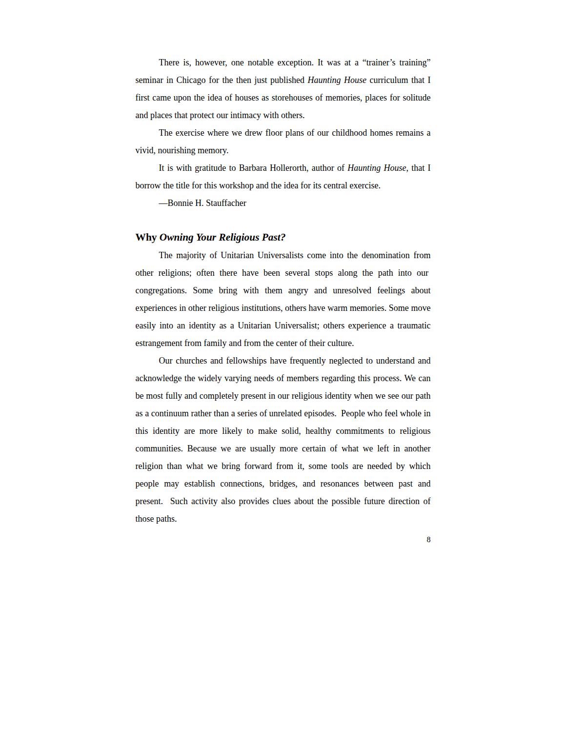There is, however, one notable exception. It was at a “trainer’s training” seminar in Chicago for the then just published Haunting House curriculum that I first came upon the idea of houses as storehouses of memories, places for solitude and places that protect our intimacy with others.
The exercise where we drew floor plans of our childhood homes remains a vivid, nourishing memory.
It is with gratitude to Barbara Hollerorth, author of Haunting House, that I borrow the title for this workshop and the idea for its central exercise.
—Bonnie H. Stauffacher
Why Owning Your Religious Past?
The majority of Unitarian Universalists come into the denomination from other religions; often there have been several stops along the path into our congregations. Some bring with them angry and unresolved feelings about experiences in other religious institutions, others have warm memories. Some move easily into an identity as a Unitarian Universalist; others experience a traumatic estrangement from family and from the center of their culture.
Our churches and fellowships have frequently neglected to understand and acknowledge the widely varying needs of members regarding this process. We can be most fully and completely present in our religious identity when we see our path as a continuum rather than a series of unrelated episodes. People who feel whole in this identity are more likely to make solid, healthy commitments to religious communities. Because we are usually more certain of what we left in another religion than what we bring forward from it, some tools are needed by which people may establish connections, bridges, and resonances between past and present. Such activity also provides clues about the possible future direction of those paths.
8